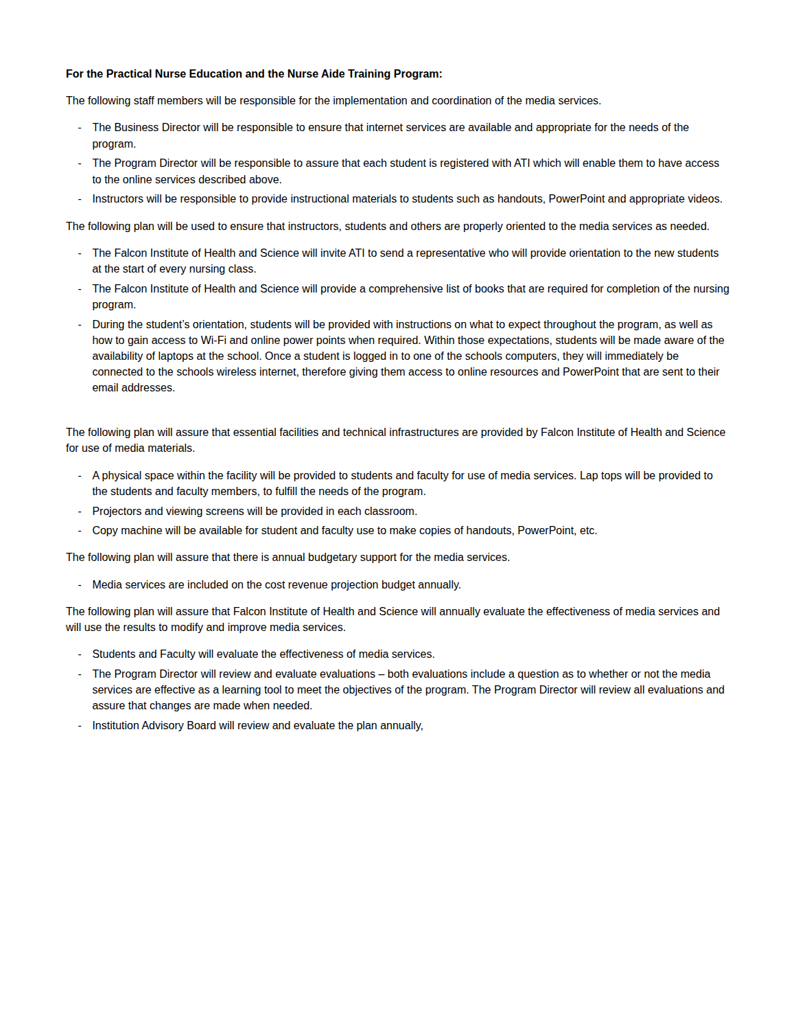For the Practical Nurse Education and the Nurse Aide Training Program:
The following staff members will be responsible for the implementation and coordination of the media services.
The Business Director will be responsible to ensure that internet services are available and appropriate for the needs of the program.
The Program Director will be responsible to assure that each student is registered with ATI which will enable them to have access to the online services described above.
Instructors will be responsible to provide instructional materials to students such as handouts, PowerPoint and appropriate videos.
The following plan will be used to ensure that instructors, students and others are properly oriented to the media services as needed.
The Falcon Institute of Health and Science will invite ATI to send a representative who will provide orientation to the new students at the start of every nursing class.
The Falcon Institute of Health and Science will provide a comprehensive list of books that are required for completion of the nursing program.
During the student’s orientation, students will be provided with instructions on what to expect throughout the program, as well as how to gain access to Wi-Fi and online power points when required. Within those expectations, students will be made aware of the availability of laptops at the school. Once a student is logged in to one of the schools computers, they will immediately be connected to the schools wireless internet, therefore giving them access to online resources and PowerPoint that are sent to their email addresses.
The following plan will assure that essential facilities and technical infrastructures are provided by Falcon Institute of Health and Science for use of media materials.
A physical space within the facility will be provided to students and faculty for use of media services. Lap tops will be provided to the students and faculty members, to fulfill the needs of the program.
Projectors and viewing screens will be provided in each classroom.
Copy machine will be available for student and faculty use to make copies of handouts, PowerPoint, etc.
The following plan will assure that there is annual budgetary support for the media services.
Media services are included on the cost revenue projection budget annually.
The following plan will assure that Falcon Institute of Health and Science will annually evaluate the effectiveness of media services and will use the results to modify and improve media services.
Students and Faculty will evaluate the effectiveness of media services.
The Program Director will review and evaluate evaluations – both evaluations include a question as to whether or not the media services are effective as a learning tool to meet the objectives of the program. The Program Director will review all evaluations and assure that changes are made when needed.
Institution Advisory Board will review and evaluate the plan annually,